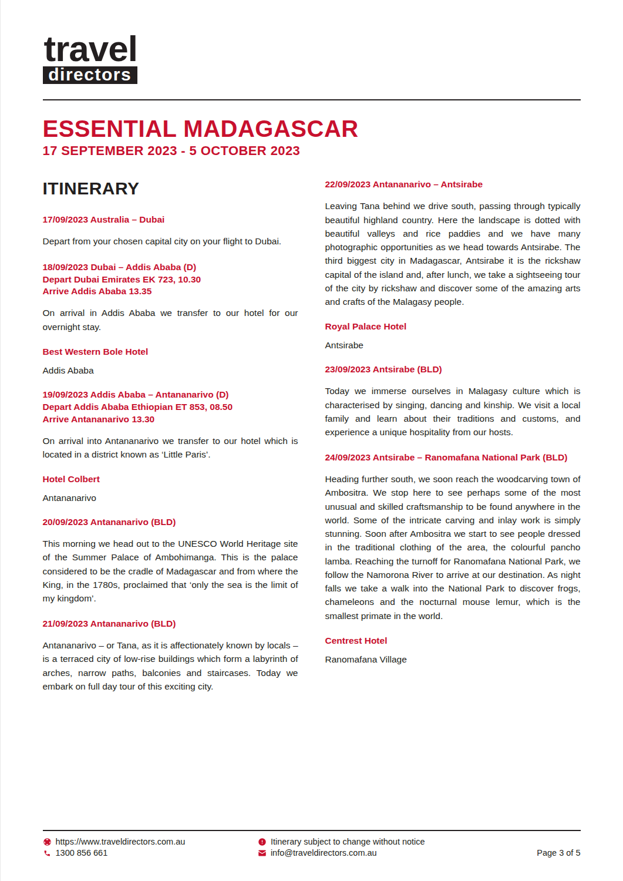travel directors
Essential Madagascar
17 SEPTEMBER 2023 - 5 OCTOBER 2023
Itinerary
17/09/2023 Australia – Dubai
Depart from your chosen capital city on your flight to Dubai.
18/09/2023 Dubai – Addis Ababa (D) Depart Dubai Emirates EK 723, 10.30 Arrive Addis Ababa 13.35
On arrival in Addis Ababa we transfer to our hotel for our overnight stay.
Best Western Bole Hotel
Addis Ababa
19/09/2023 Addis Ababa – Antananarivo (D) Depart Addis Ababa Ethiopian ET 853, 08.50 Arrive Antananarivo 13.30
On arrival into Antananarivo we transfer to our hotel which is located in a district known as ‘Little Paris’.
Hotel Colbert
Antananarivo
20/09/2023 Antananarivo (BLD)
This morning we head out to the UNESCO World Heritage site of the Summer Palace of Ambohimanga. This is the palace considered to be the cradle of Madagascar and from where the King, in the 1780s, proclaimed that ‘only the sea is the limit of my kingdom’.
21/09/2023 Antananarivo (BLD)
Antananarivo – or Tana, as it is affectionately known by locals – is a terraced city of low-rise buildings which form a labyrinth of arches, narrow paths, balconies and staircases. Today we embark on full day tour of this exciting city.
22/09/2023 Antananarivo – Antsirabe
Leaving Tana behind we drive south, passing through typically beautiful highland country. Here the landscape is dotted with beautiful valleys and rice paddies and we have many photographic opportunities as we head towards Antsirabe. The third biggest city in Madagascar, Antsirabe it is the rickshaw capital of the island and, after lunch, we take a sightseeing tour of the city by rickshaw and discover some of the amazing arts and crafts of the Malagasy people.
Royal Palace Hotel
Antsirabe
23/09/2023 Antsirabe (BLD)
Today we immerse ourselves in Malagasy culture which is characterised by singing, dancing and kinship. We visit a local family and learn about their traditions and customs, and experience a unique hospitality from our hosts.
24/09/2023 Antsirabe – Ranomafana National Park (BLD)
Heading further south, we soon reach the woodcarving town of Ambositra. We stop here to see perhaps some of the most unusual and skilled craftsmanship to be found anywhere in the world. Some of the intricate carving and inlay work is simply stunning. Soon after Ambositra we start to see people dressed in the traditional clothing of the area, the colourful pancho lamba. Reaching the turnoff for Ranomafana National Park, we follow the Namorona River to arrive at our destination. As night falls we take a walk into the National Park to discover frogs, chameleons and the nocturnal mouse lemur, which is the smallest primate in the world.
Centrest Hotel
Ranomafana Village
https://www.traveldirectors.com.au
1300 856 661
Itinerary subject to change without notice
info@traveldirectors.com.au
Page 3 of 5